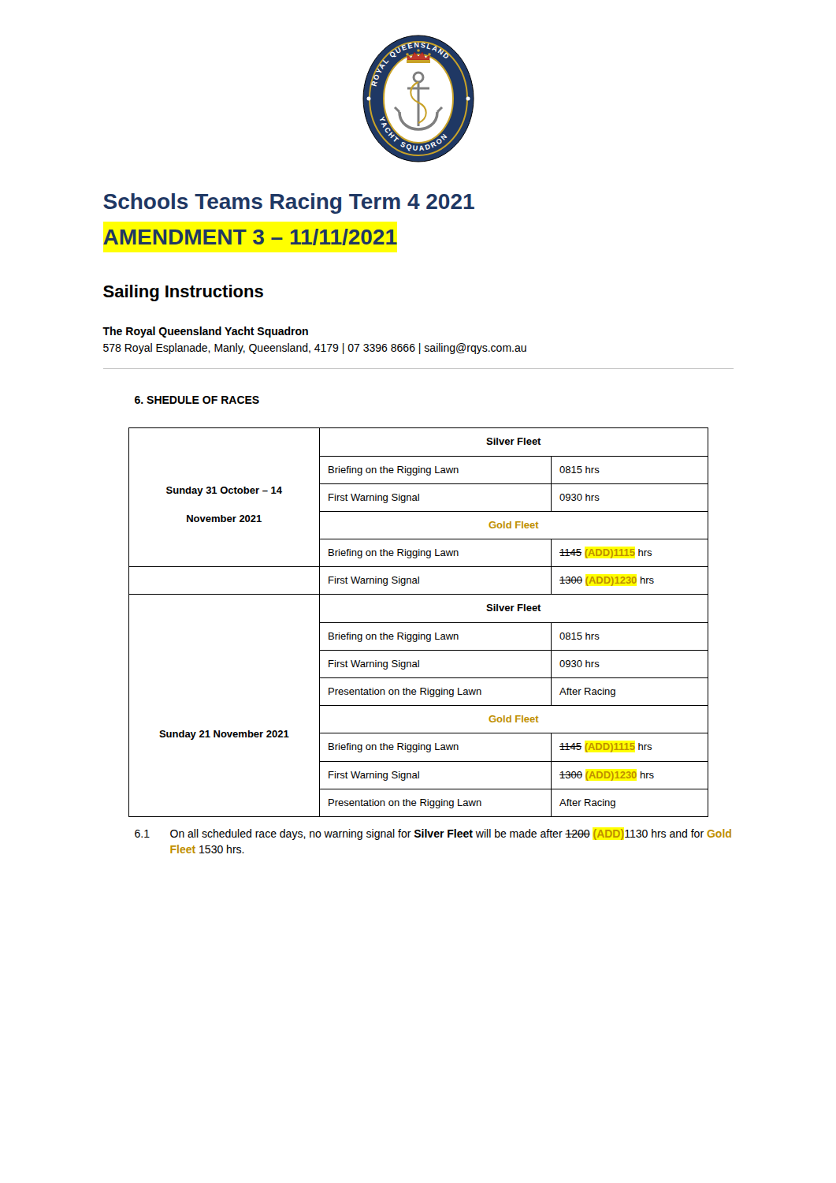ROYAL QUEENSLAND YACHT SQUADRON
Schools Teams Racing Term 4 2021
AMENDMENT 3 – 11/11/2021
Sailing Instructions
The Royal Queensland Yacht Squadron
578 Royal Esplanade, Manly, Queensland, 4179 | 07 3396 8666 | sailing@rqys.com.au
6. SHEDULE OF RACES
| Sunday 31 October – 14 November 2021 | Silver Fleet |
| Briefing on the Rigging Lawn | 0815 hrs |
| First Warning Signal | 0930 hrs |
| Gold Fleet |
| Briefing on the Rigging Lawn | 1145 (ADD)1115 hrs |
| | First Warning Signal | 1300 (ADD)1230 hrs |
| Sunday 21 November 2021 | Silver Fleet |
| Briefing on the Rigging Lawn | 0815 hrs |
| First Warning Signal | 0930 hrs |
| Presentation on the Rigging Lawn | After Racing |
| Gold Fleet |
| Briefing on the Rigging Lawn | 1145 (ADD)1115 hrs |
| First Warning Signal | 1300 (ADD)1230 hrs |
| Presentation on the Rigging Lawn | After Racing |
6.1
On all scheduled race days, no warning signal for Silver Fleet will be made after 1200 (ADD) 1130 hrs and for Gold Fleet 1530 hrs.